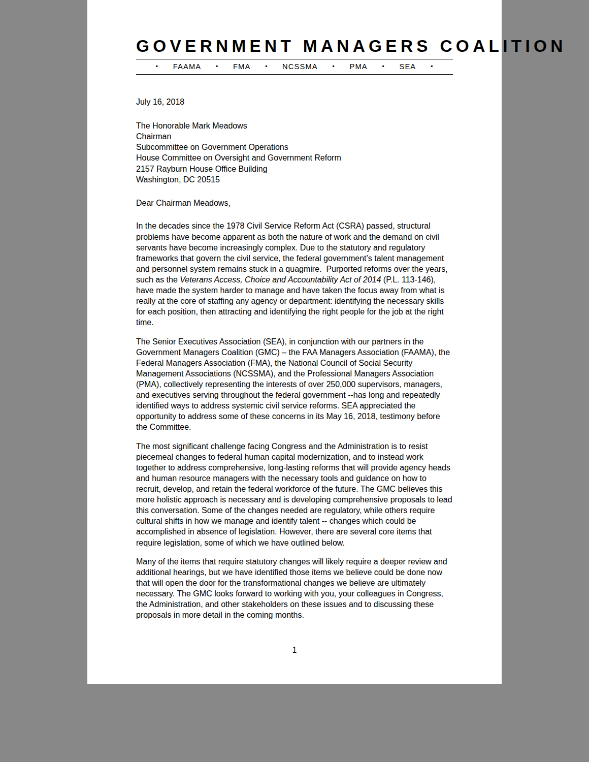GOVERNMENT MANAGERS COALITION
• FAAMA • FMA • NCSSMA • PMA • SEA •
July 16, 2018
The Honorable Mark Meadows
Chairman
Subcommittee on Government Operations
House Committee on Oversight and Government Reform
2157 Rayburn House Office Building
Washington, DC 20515
Dear Chairman Meadows,
In the decades since the 1978 Civil Service Reform Act (CSRA) passed, structural problems have become apparent as both the nature of work and the demand on civil servants have become increasingly complex. Due to the statutory and regulatory frameworks that govern the civil service, the federal government’s talent management and personnel system remains stuck in a quagmire. Purported reforms over the years, such as the Veterans Access, Choice and Accountability Act of 2014 (P.L. 113-146), have made the system harder to manage and have taken the focus away from what is really at the core of staffing any agency or department: identifying the necessary skills for each position, then attracting and identifying the right people for the job at the right time.
The Senior Executives Association (SEA), in conjunction with our partners in the Government Managers Coalition (GMC) – the FAA Managers Association (FAAMA), the Federal Managers Association (FMA), the National Council of Social Security Management Associations (NCSSMA), and the Professional Managers Association (PMA), collectively representing the interests of over 250,000 supervisors, managers, and executives serving throughout the federal government --has long and repeatedly identified ways to address systemic civil service reforms. SEA appreciated the opportunity to address some of these concerns in its May 16, 2018, testimony before the Committee.
The most significant challenge facing Congress and the Administration is to resist piecemeal changes to federal human capital modernization, and to instead work together to address comprehensive, long-lasting reforms that will provide agency heads and human resource managers with the necessary tools and guidance on how to recruit, develop, and retain the federal workforce of the future. The GMC believes this more holistic approach is necessary and is developing comprehensive proposals to lead this conversation. Some of the changes needed are regulatory, while others require cultural shifts in how we manage and identify talent -- changes which could be accomplished in absence of legislation. However, there are several core items that require legislation, some of which we have outlined below.
Many of the items that require statutory changes will likely require a deeper review and additional hearings, but we have identified those items we believe could be done now that will open the door for the transformational changes we believe are ultimately necessary. The GMC looks forward to working with you, your colleagues in Congress, the Administration, and other stakeholders on these issues and to discussing these proposals in more detail in the coming months.
1